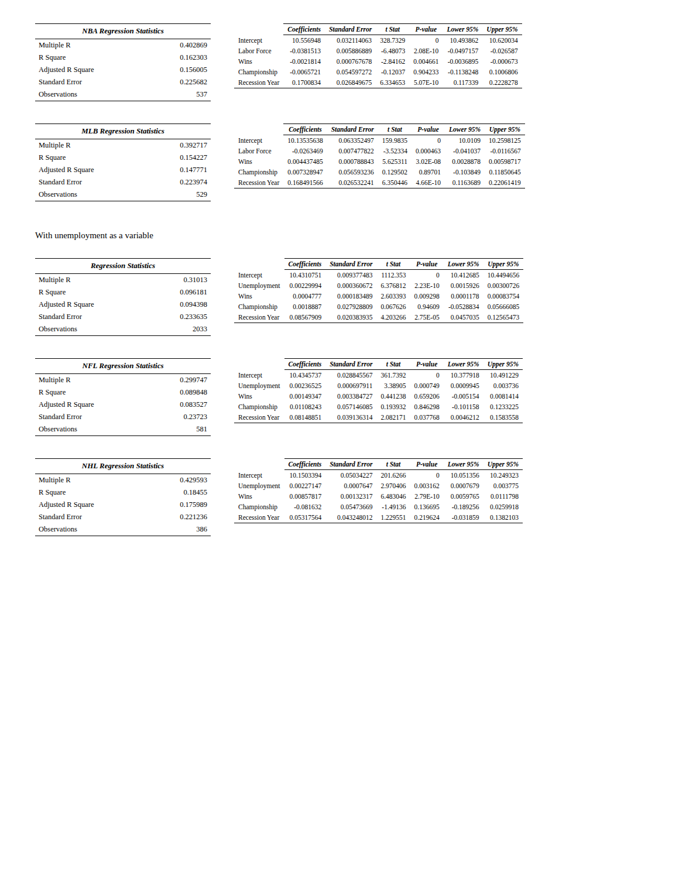NBA Regression Statistics
| Multiple R | 0.402869 |
| R Square | 0.162303 |
| Adjusted R Square | 0.156005 |
| Standard Error | 0.225682 |
| Observations | 537 |
| | Coefficients | Standard Error | t Stat | P-value | Lower 95% | Upper 95% |
| --- | --- | --- | --- | --- | --- | --- |
| Intercept | 10.556948 | 0.032114063 | 328.7329 | 0 | 10.493862 | 10.620034 |
| Labor Force | -0.0381513 | 0.005886889 | -6.48073 | 2.08E-10 | -0.0497157 | -0.026587 |
| Wins | -0.0021814 | 0.000767678 | -2.84162 | 0.004661 | -0.0036895 | -0.000673 |
| Championship | -0.0065721 | 0.054597272 | -0.12037 | 0.904233 | -0.1138248 | 0.1006806 |
| Recession Year | 0.1700834 | 0.026849675 | 6.334653 | 5.07E-10 | 0.117339 | 0.2228278 |
MLB Regression Statistics
| Multiple R | 0.392717 |
| R Square | 0.154227 |
| Adjusted R Square | 0.147771 |
| Standard Error | 0.223974 |
| Observations | 529 |
| | Coefficients | Standard Error | t Stat | P-value | Lower 95% | Upper 95% |
| --- | --- | --- | --- | --- | --- | --- |
| Intercept | 10.13535638 | 0.063352497 | 159.9835 | 0 | 10.0109 | 10.2598125 |
| Labor Force | -0.0263469 | 0.007477822 | -3.52334 | 0.000463 | -0.041037 | -0.0116567 |
| Wins | 0.004437485 | 0.000788843 | 5.625311 | 3.02E-08 | 0.0028878 | 0.00598717 |
| Championship | 0.007328947 | 0.056593236 | 0.129502 | 0.89701 | -0.103849 | 0.11850645 |
| Recession Year | 0.168491566 | 0.026532241 | 6.350446 | 4.66E-10 | 0.1163689 | 0.22061419 |
With unemployment as a variable
Regression Statistics
| Multiple R | 0.31013 |
| R Square | 0.096181 |
| Adjusted R Square | 0.094398 |
| Standard Error | 0.233635 |
| Observations | 2033 |
| | Coefficients | Standard Error | t Stat | P-value | Lower 95% | Upper 95% |
| --- | --- | --- | --- | --- | --- | --- |
| Intercept | 10.4310751 | 0.009377483 | 1112.353 | 0 | 10.412685 | 10.4494656 |
| Unemployment | 0.00229994 | 0.000360672 | 6.376812 | 2.23E-10 | 0.0015926 | 0.00300726 |
| Wins | 0.0004777 | 0.000183489 | 2.603393 | 0.009298 | 0.0001178 | 0.00083754 |
| Championship | 0.0018887 | 0.027928809 | 0.067626 | 0.94609 | -0.0528834 | 0.05666085 |
| Recession Year | 0.08567909 | 0.020383935 | 4.203266 | 2.75E-05 | 0.0457035 | 0.12565473 |
NFL Regression Statistics
| Multiple R | 0.299747 |
| R Square | 0.089848 |
| Adjusted R Square | 0.083527 |
| Standard Error | 0.23723 |
| Observations | 581 |
| | Coefficients | Standard Error | t Stat | P-value | Lower 95% | Upper 95% |
| --- | --- | --- | --- | --- | --- | --- |
| Intercept | 10.4345737 | 0.028845567 | 361.7392 | 0 | 10.377918 | 10.491229 |
| Unemployment | 0.00236525 | 0.000697911 | 3.38905 | 0.000749 | 0.0009945 | 0.003736 |
| Wins | 0.00149347 | 0.003384727 | 0.441238 | 0.659206 | -0.005154 | 0.0081414 |
| Championship | 0.01108243 | 0.057146085 | 0.193932 | 0.846298 | -0.101158 | 0.1233225 |
| Recession Year | 0.08148851 | 0.039136314 | 2.082171 | 0.037768 | 0.0046212 | 0.1583558 |
NHL Regression Statistics
| Multiple R | 0.429593 |
| R Square | 0.18455 |
| Adjusted R Square | 0.175989 |
| Standard Error | 0.221236 |
| Observations | 386 |
| | Coefficients | Standard Error | t Stat | P-value | Lower 95% | Upper 95% |
| --- | --- | --- | --- | --- | --- | --- |
| Intercept | 10.1503394 | 0.05034227 | 201.6266 | 0 | 10.051356 | 10.249323 |
| Unemployment | 0.00227147 | 0.0007647 | 2.970406 | 0.003162 | 0.0007679 | 0.003775 |
| Wins | 0.00857817 | 0.00132317 | 6.483046 | 2.79E-10 | 0.0059765 | 0.0111798 |
| Championship | -0.081632 | 0.05473669 | -1.49136 | 0.136695 | -0.189256 | 0.0259918 |
| Recession Year | 0.05317564 | 0.043248012 | 1.229551 | 0.219624 | -0.031859 | 0.1382103 |